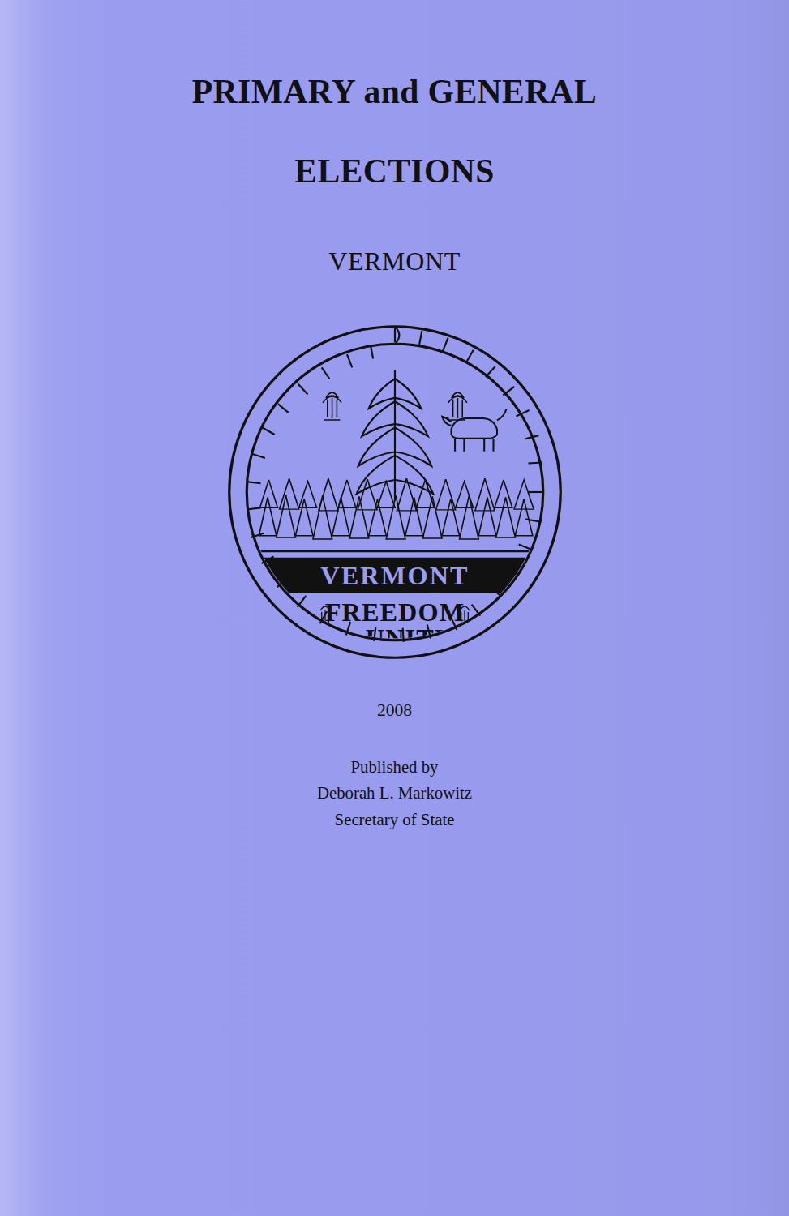PRIMARY and GENERALELECTIONS
VERMONT
VERMONT FREEDOM & UNITY
2008
Published by Deborah L. Markowitz Secretary of State